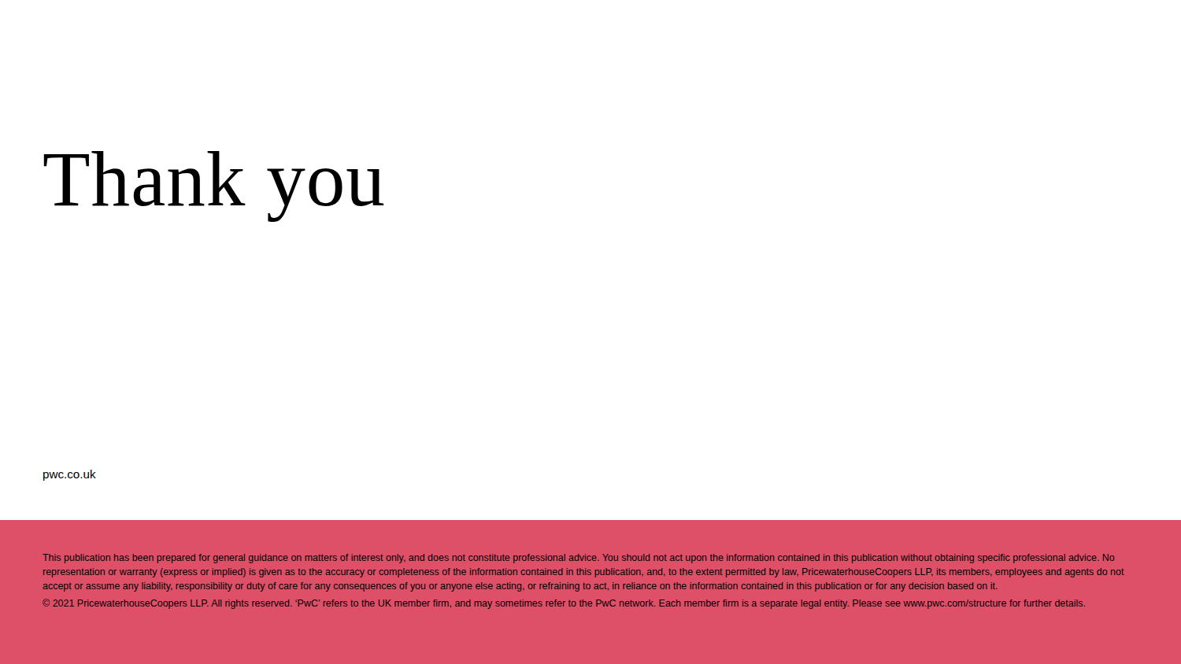Thank you
pwc.co.uk
This publication has been prepared for general guidance on matters of interest only, and does not constitute professional advice. You should not act upon the information contained in this publication without obtaining specific professional advice. No representation or warranty (express or implied) is given as to the accuracy or completeness of the information contained in this publication, and, to the extent permitted by law, PricewaterhouseCoopers LLP, its members, employees and agents do not accept or assume any liability, responsibility or duty of care for any consequences of you or anyone else acting, or refraining to act, in reliance on the information contained in this publication or for any decision based on it.
© 2021 PricewaterhouseCoopers LLP. All rights reserved. ‘PwC’ refers to the UK member firm, and may sometimes refer to the PwC network. Each member firm is a separate legal entity. Please see www.pwc.com/structure for further details.